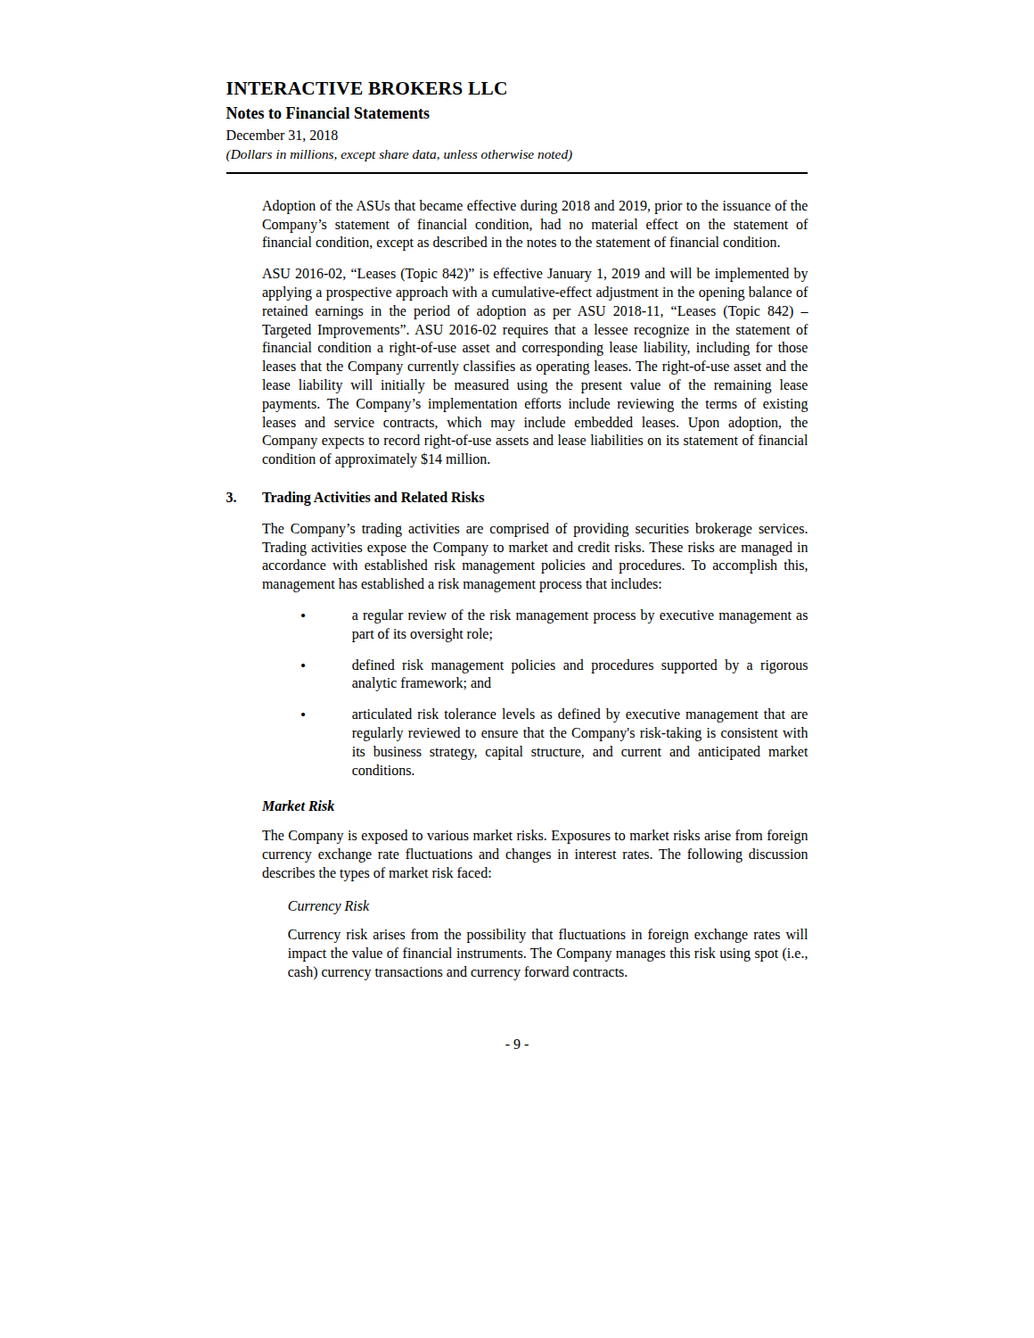INTERACTIVE BROKERS LLC
Notes to Financial Statements
December 31, 2018
(Dollars in millions, except share data, unless otherwise noted)
Adoption of the ASUs that became effective during 2018 and 2019, prior to the issuance of the Company’s statement of financial condition, had no material effect on the statement of financial condition, except as described in the notes to the statement of financial condition.
ASU 2016-02, “Leases (Topic 842)” is effective January 1, 2019 and will be implemented by applying a prospective approach with a cumulative-effect adjustment in the opening balance of retained earnings in the period of adoption as per ASU 2018-11, “Leases (Topic 842) – Targeted Improvements”. ASU 2016-02 requires that a lessee recognize in the statement of financial condition a right-of-use asset and corresponding lease liability, including for those leases that the Company currently classifies as operating leases. The right-of-use asset and the lease liability will initially be measured using the present value of the remaining lease payments. The Company’s implementation efforts include reviewing the terms of existing leases and service contracts, which may include embedded leases. Upon adoption, the Company expects to record right-of-use assets and lease liabilities on its statement of financial condition of approximately $14 million.
3.
Trading Activities and Related Risks
The Company’s trading activities are comprised of providing securities brokerage services. Trading activities expose the Company to market and credit risks. These risks are managed in accordance with established risk management policies and procedures. To accomplish this, management has established a risk management process that includes:
a regular review of the risk management process by executive management as part of its oversight role;
defined risk management policies and procedures supported by a rigorous analytic framework; and
articulated risk tolerance levels as defined by executive management that are regularly reviewed to ensure that the Company's risk-taking is consistent with its business strategy, capital structure, and current and anticipated market conditions.
Market Risk
The Company is exposed to various market risks. Exposures to market risks arise from foreign currency exchange rate fluctuations and changes in interest rates. The following discussion describes the types of market risk faced:
Currency Risk
Currency risk arises from the possibility that fluctuations in foreign exchange rates will impact the value of financial instruments. The Company manages this risk using spot (i.e., cash) currency transactions and currency forward contracts.
- 9 -